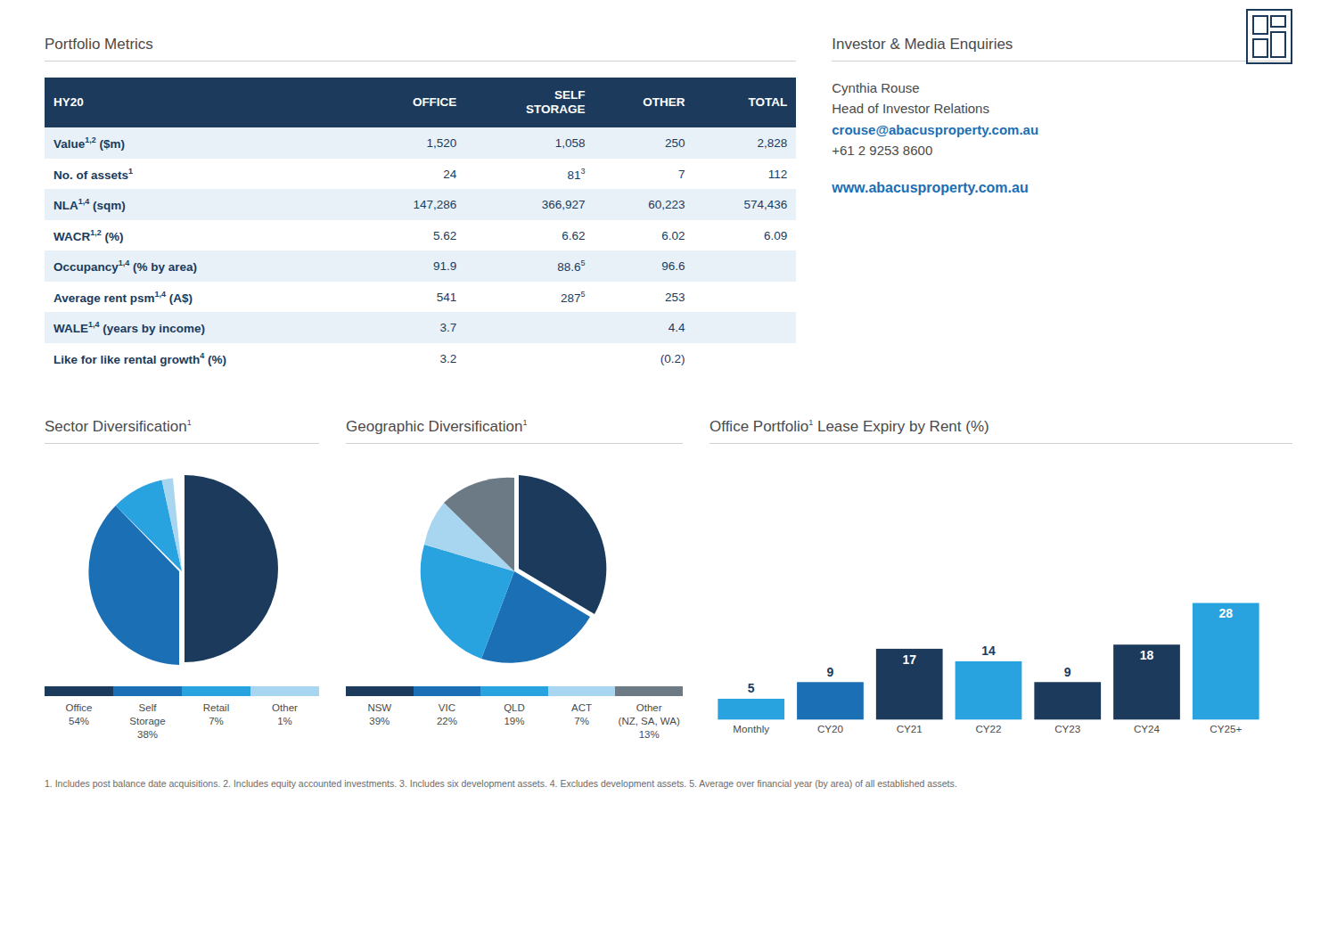Portfolio Metrics
| HY20 | OFFICE | SELF STORAGE | OTHER | TOTAL |
| --- | --- | --- | --- | --- |
| Value 1,2 ($m) | 1,520 | 1,058 | 250 | 2,828 |
| No. of assets 1 | 24 | 81 3 | 7 | 112 |
| NLA 1,4 (sqm) | 147,286 | 366,927 | 60,223 | 574,436 |
| WACR 1,2 (%) | 5.62 | 6.62 | 6.02 | 6.09 |
| Occupancy 1,4 (% by area) | 91.9 | 88.6 5 | 96.6 | |
| Average rent psm 1,4 (A$) | 541 | 287 5 | 253 | |
| WALE 1,4 (years by income) | 3.7 | | 4.4 | |
| Like for like rental growth 4 (%) | 3.2 | | (0.2) | |
Investor & Media Enquiries
Cynthia Rouse
Head of Investor Relations
crouse@abacusproperty.com.au
+61 2 9253 8600
www.abacusproperty.com.au
Sector Diversification1
Office
54%
Self
Storage
38%
Retail
7%
Other
1%
Geographic Diversification1
NSW
39%
VIC
22%
QLD
19%
ACT
7%
Other
(NZ, SA, WA)
13%
Office Portfolio1 Lease Expiry by Rent (%)
5 9 17 14 9 18 28 Monthly CY20 CY21 CY22 CY23 CY24 CY25+
1. Includes post balance date acquisitions. 2. Includes equity accounted investments. 3. Includes six development assets. 4. Excludes development assets. 5. Average over financial year (by area) of all established assets.